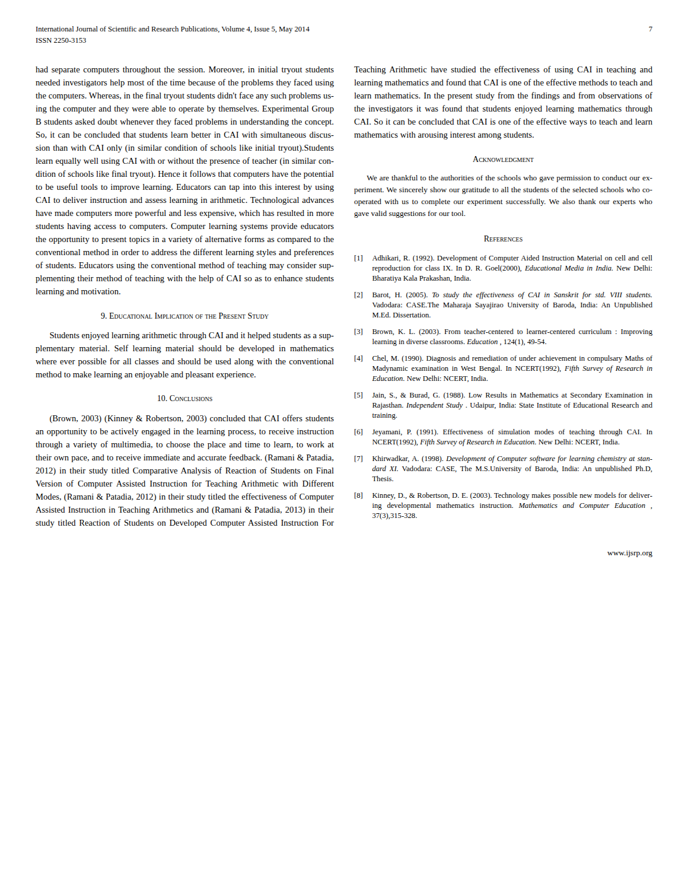International Journal of Scientific and Research Publications, Volume 4, Issue 5, May 2014
ISSN 2250-3153
7
had separate computers throughout the session. Moreover, in initial tryout students needed investigators help most of the time because of the problems they faced using the computers. Whereas, in the final tryout students didn't face any such problems using the computer and they were able to operate by themselves. Experimental Group B students asked doubt whenever they faced problems in understanding the concept. So, it can be concluded that students learn better in CAI with simultaneous discussion than with CAI only (in similar condition of schools like initial tryout).Students learn equally well using CAI with or without the presence of teacher (in similar condition of schools like final tryout). Hence it follows that computers have the potential to be useful tools to improve learning. Educators can tap into this interest by using CAI to deliver instruction and assess learning in arithmetic. Technological advances have made computers more powerful and less expensive, which has resulted in more students having access to computers. Computer learning systems provide educators the opportunity to present topics in a variety of alternative forms as compared to the conventional method in order to address the different learning styles and preferences of students. Educators using the conventional method of teaching may consider supplementing their method of teaching with the help of CAI so as to enhance students learning and motivation.
9. Educational Implication of the Present Study
Students enjoyed learning arithmetic through CAI and it helped students as a supplementary material. Self learning material should be developed in mathematics where ever possible for all classes and should be used along with the conventional method to make learning an enjoyable and pleasant experience.
10. Conclusions
(Brown, 2003) (Kinney & Robertson, 2003) concluded that CAI offers students an opportunity to be actively engaged in the learning process, to receive instruction through a variety of multimedia, to choose the place and time to learn, to work at their own pace, and to receive immediate and accurate feedback. (Ramani & Patadia, 2012) in their study titled Comparative Analysis of Reaction of Students on Final Version of Computer Assisted Instruction for Teaching Arithmetic with Different Modes, (Ramani & Patadia, 2012) in their study titled the effectiveness of Computer Assisted Instruction in Teaching Arithmetics and (Ramani & Patadia, 2013) in their study titled Reaction of Students on Developed Computer Assisted Instruction For Teaching Arithmetic have studied the effectiveness of using CAI in teaching and learning mathematics and found that CAI is one of the effective methods to teach and learn mathematics. In the present study from the findings and from observations of the investigators it was found that students enjoyed learning mathematics through CAI. So it can be concluded that CAI is one of the effective ways to teach and learn mathematics with arousing interest among students.
Acknowledgment
We are thankful to the authorities of the schools who gave permission to conduct our experiment. We sincerely show our gratitude to all the students of the selected schools who cooperated with us to complete our experiment successfully. We also thank our experts who gave valid suggestions for our tool.
References
Adhikari, R. (1992). Development of Computer Aided Instruction Material on cell and cell reproduction for class IX. In D. R. Goel(2000), Educational Media in India. New Delhi: Bharatiya Kala Prakashan, India.
Barot, H. (2005). To study the effectiveness of CAI in Sanskrit for std. VIII students. Vadodara: CASE.The Maharaja Sayajirao University of Baroda, India: An Unpublished M.Ed. Dissertation.
Brown, K. L. (2003). From teacher-centered to learner-centered curriculum : Improving learning in diverse classrooms. Education , 124(1), 49-54.
Chel, M. (1990). Diagnosis and remediation of under achievement in compulsary Maths of Madynamic examination in West Bengal. In NCERT(1992), Fifth Survey of Research in Education. New Delhi: NCERT, India.
Jain, S., & Burad, G. (1988). Low Results in Mathematics at Secondary Examination in Rajasthan. Independent Study . Udaipur, India: State Institute of Educational Research and training.
Jeyamani, P. (1991). Effectiveness of simulation modes of teaching through CAI. In NCERT(1992), Fifth Survey of Research in Education. New Delhi: NCERT, India.
Khirwadkar, A. (1998). Development of Computer software for learning chemistry at standard XI. Vadodara: CASE, The M.S.University of Baroda, India: An unpublished Ph.D, Thesis.
Kinney, D., & Robertson, D. E. (2003). Technology makes possible new models for delivering developmental mathematics instruction. Mathematics and Computer Education , 37(3),315-328.
www.ijsrp.org